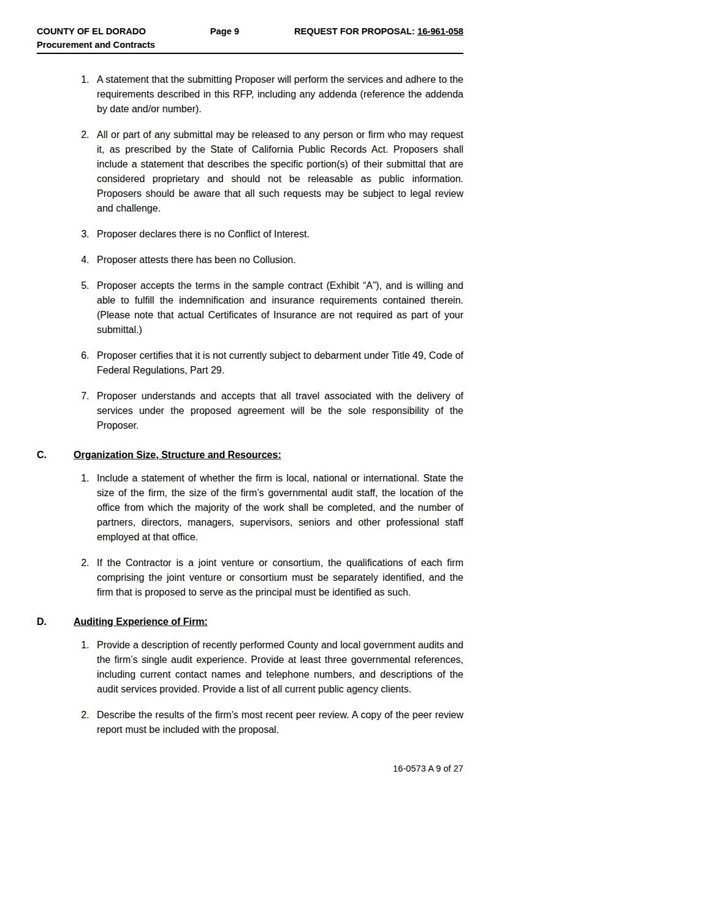COUNTY OF EL DORADO
Procurement and Contracts
Page 9
REQUEST FOR PROPOSAL: 16-961-058
A statement that the submitting Proposer will perform the services and adhere to the requirements described in this RFP, including any addenda (reference the addenda by date and/or number).
All or part of any submittal may be released to any person or firm who may request it, as prescribed by the State of California Public Records Act. Proposers shall include a statement that describes the specific portion(s) of their submittal that are considered proprietary and should not be releasable as public information. Proposers should be aware that all such requests may be subject to legal review and challenge.
Proposer declares there is no Conflict of Interest.
Proposer attests there has been no Collusion.
Proposer accepts the terms in the sample contract (Exhibit “A”), and is willing and able to fulfill the indemnification and insurance requirements contained therein. (Please note that actual Certificates of Insurance are not required as part of your submittal.)
Proposer certifies that it is not currently subject to debarment under Title 49, Code of Federal Regulations, Part 29.
Proposer understands and accepts that all travel associated with the delivery of services under the proposed agreement will be the sole responsibility of the Proposer.
C. Organization Size, Structure and Resources:
Include a statement of whether the firm is local, national or international. State the size of the firm, the size of the firm’s governmental audit staff, the location of the office from which the majority of the work shall be completed, and the number of partners, directors, managers, supervisors, seniors and other professional staff employed at that office.
If the Contractor is a joint venture or consortium, the qualifications of each firm comprising the joint venture or consortium must be separately identified, and the firm that is proposed to serve as the principal must be identified as such.
D. Auditing Experience of Firm:
Provide a description of recently performed County and local government audits and the firm’s single audit experience. Provide at least three governmental references, including current contact names and telephone numbers, and descriptions of the audit services provided. Provide a list of all current public agency clients.
Describe the results of the firm's most recent peer review. A copy of the peer review report must be included with the proposal.
16-0573 A 9 of 27